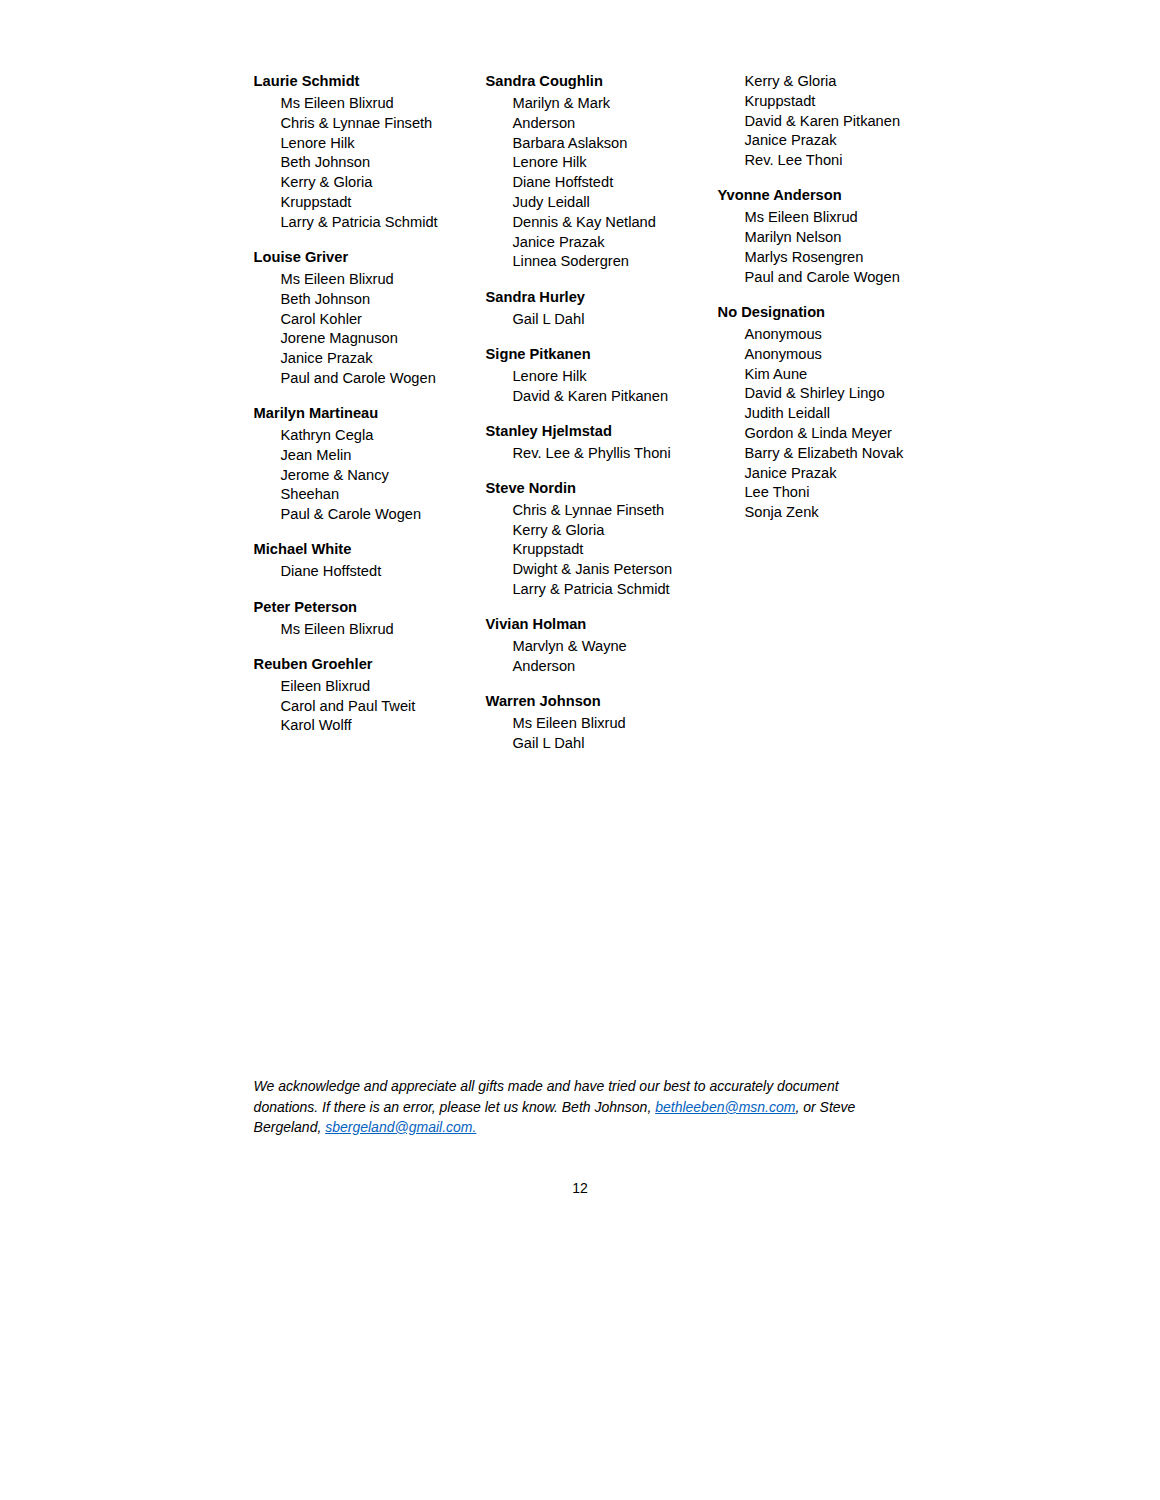Laurie Schmidt
Ms Eileen Blixrud
Chris & Lynnae Finseth
Lenore Hilk
Beth Johnson
Kerry & Gloria Kruppstadt
Larry & Patricia Schmidt
Louise Griver
Ms Eileen Blixrud
Beth Johnson
Carol Kohler
Jorene Magnuson
Janice Prazak
Paul and Carole Wogen
Marilyn Martineau
Kathryn Cegla
Jean Melin
Jerome & Nancy Sheehan
Paul & Carole Wogen
Michael White
Diane Hoffstedt
Peter Peterson
Ms Eileen Blixrud
Reuben Groehler
Eileen Blixrud
Carol and Paul Tweit
Karol Wolff
Sandra Coughlin
Marilyn & Mark Anderson
Barbara Aslakson
Lenore Hilk
Diane Hoffstedt
Judy Leidall
Dennis & Kay Netland
Janice Prazak
Linnea Sodergren
Sandra Hurley
Gail L Dahl
Signe Pitkanen
Lenore Hilk
David & Karen Pitkanen
Stanley Hjelmstad
Rev. Lee & Phyllis Thoni
Steve Nordin
Chris & Lynnae Finseth
Kerry & Gloria Kruppstadt
Dwight & Janis Peterson
Larry & Patricia Schmidt
Vivian Holman
Marvlyn & Wayne Anderson
Warren Johnson
Ms Eileen Blixrud
Gail L Dahl
Kerry & Gloria Kruppstadt
David & Karen Pitkanen
Janice Prazak
Rev. Lee Thoni
Yvonne Anderson
Ms Eileen Blixrud
Marilyn Nelson
Marlys Rosengren
Paul and Carole Wogen
No Designation
Anonymous
Anonymous
Kim Aune
David & Shirley Lingo
Judith Leidall
Gordon & Linda Meyer
Barry & Elizabeth Novak
Janice Prazak
Lee Thoni
Sonja Zenk
We acknowledge and appreciate all gifts made and have tried our best to accurately document donations. If there is an error, please let us know. Beth Johnson, bethleeben@msn.com, or Steve Bergeland, sbergeland@gmail.com.
12